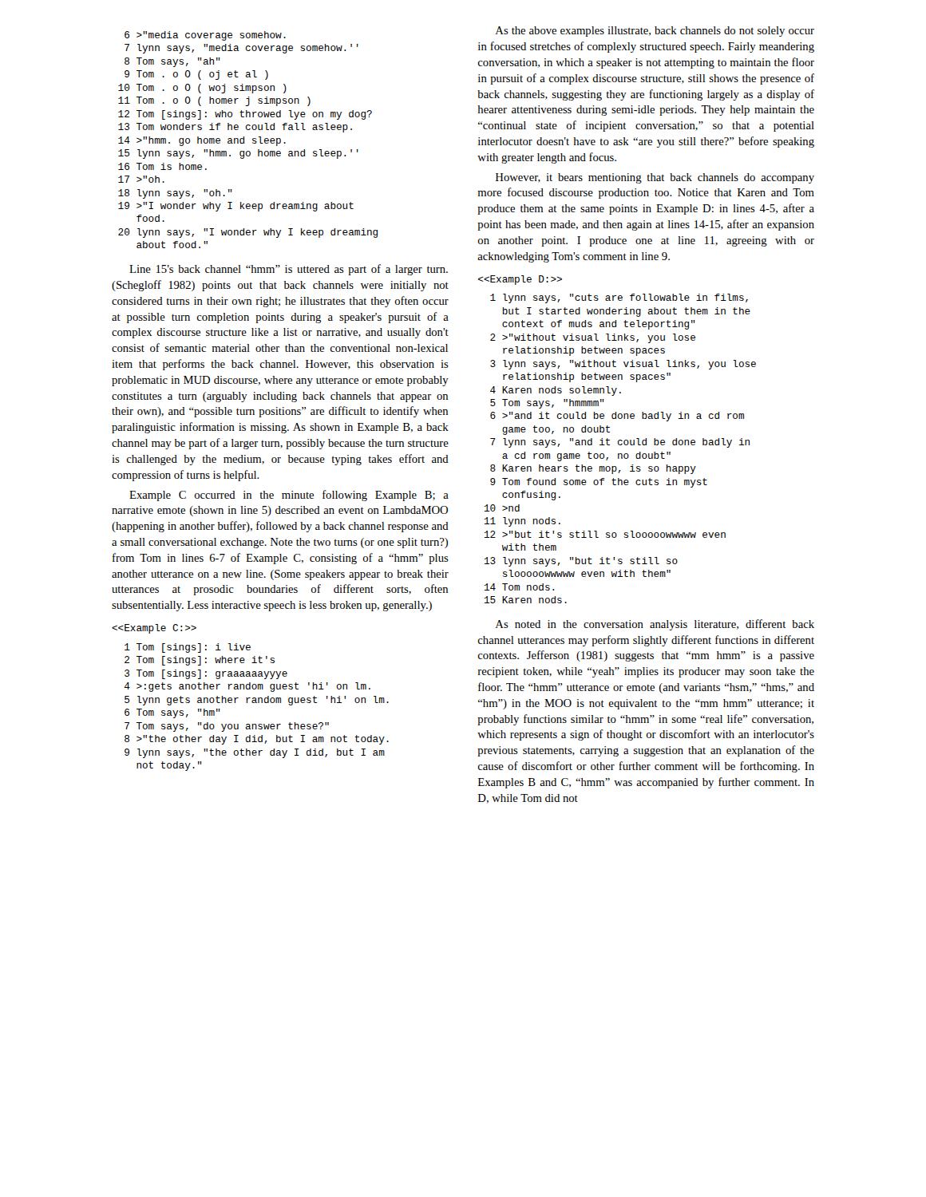6 >"media coverage somehow.
  7 lynn says, "media coverage somehow.''
  8 Tom says, "ah"
  9 Tom . o O ( oj et al )
 10 Tom . o O ( woj simpson )
 11 Tom . o O ( homer j simpson )
 12 Tom [sings]: who throwed lye on my dog?
 13 Tom wonders if he could fall asleep.
 14 >"hmm. go home and sleep.
 15 lynn says, "hmm. go home and sleep.''
 16 Tom is home.
 17 >"oh.
 18 lynn says, "oh."
 19 >"I wonder why I keep dreaming about
    food.
 20 lynn says, "I wonder why I keep dreaming
    about food."
Line 15's back channel “hmm” is uttered as part of a larger turn. (Schegloff 1982) points out that back channels were initially not considered turns in their own right; he illustrates that they often occur at possible turn completion points during a speaker's pursuit of a complex discourse structure like a list or narrative, and usually don't consist of semantic material other than the conventional non-lexical item that performs the back channel. However, this observation is problematic in MUD discourse, where any utterance or emote probably constitutes a turn (arguably including back channels that appear on their own), and “possible turn positions” are difficult to identify when paralinguistic information is missing. As shown in Example B, a back channel may be part of a larger turn, possibly because the turn structure is challenged by the medium, or because typing takes effort and compression of turns is helpful.
Example C occurred in the minute following Example B; a narrative emote (shown in line 5) described an event on LambdaMOO (happening in another buffer), followed by a back channel response and a small conversational exchange. Note the two turns (or one split turn?) from Tom in lines 6-7 of Example C, consisting of a “hmm” plus another utterance on a new line. (Some speakers appear to break their utterances at prosodic boundaries of different sorts, often subsententially. Less interactive speech is less broken up, generally.)
<<Example C:>>
  1 Tom [sings]: i live
  2 Tom [sings]: where it's
  3 Tom [sings]: graaaaaayyye
  4 >:gets another random guest 'hi' on lm.
  5 lynn gets another random guest 'hi' on lm.
  6 Tom says, "hm"
  7 Tom says, "do you answer these?"
  8 >"the other day I did, but I am not today.
  9 lynn says, "the other day I did, but I am
    not today."
As the above examples illustrate, back channels do not solely occur in focused stretches of complexly structured speech. Fairly meandering conversation, in which a speaker is not attempting to maintain the floor in pursuit of a complex discourse structure, still shows the presence of back channels, suggesting they are functioning largely as a display of hearer attentiveness during semi-idle periods. They help maintain the “continual state of incipient conversation,” so that a potential interlocutor doesn't have to ask “are you still there?” before speaking with greater length and focus.
However, it bears mentioning that back channels do accompany more focused discourse production too. Notice that Karen and Tom produce them at the same points in Example D: in lines 4-5, after a point has been made, and then again at lines 14-15, after an expansion on another point. I produce one at line 11, agreeing with or acknowledging Tom's comment in line 9.
<<Example D:>>
  1 lynn says, "cuts are followable in films,
    but I started wondering about them in the
    context of muds and teleporting"
  2 >"without visual links, you lose
    relationship between spaces
  3 lynn says, "without visual links, you lose
    relationship between spaces"
  4 Karen nods solemnly.
  5 Tom says, "hmmmm"
  6 >"and it could be done badly in a cd rom
    game too, no doubt
  7 lynn says, "and it could be done badly in
    a cd rom game too, no doubt"
  8 Karen hears the mop, is so happy
  9 Tom found some of the cuts in myst
    confusing.
 10 >nd
 11 lynn nods.
 12 >"but it's still so slooooowwwww even
    with them
 13 lynn says, "but it's still so
    slooooowwwww even with them"
 14 Tom nods.
 15 Karen nods.
As noted in the conversation analysis literature, different back channel utterances may perform slightly different functions in different contexts. Jefferson (1981) suggests that “mm hmm” is a passive recipient token, while “yeah” implies its producer may soon take the floor. The “hmm” utterance or emote (and variants “hsm,” “hms,” and “hm”) in the MOO is not equivalent to the “mm hmm” utterance; it probably functions similar to “hmm” in some “real life” conversation, which represents a sign of thought or discomfort with an interlocutor's previous statements, carrying a suggestion that an explanation of the cause of discomfort or other further comment will be forthcoming. In Examples B and C, “hmm” was accompanied by further comment. In D, while Tom did not